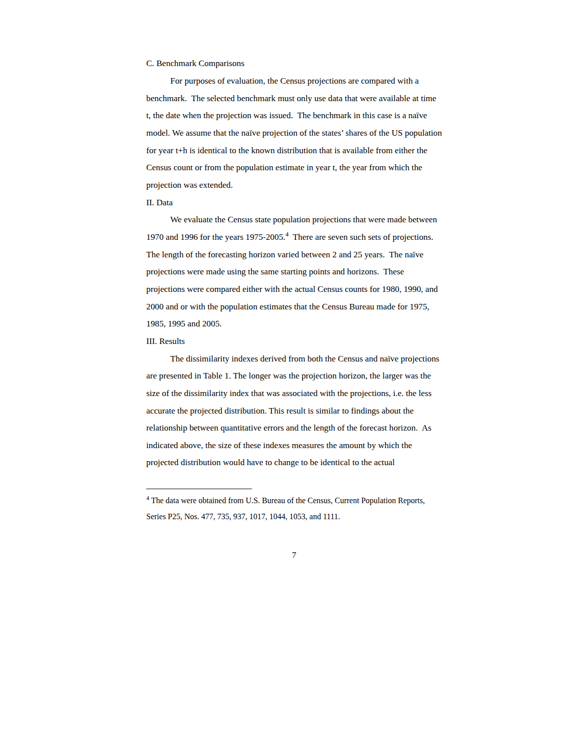C. Benchmark Comparisons
For purposes of evaluation, the Census projections are compared with a benchmark. The selected benchmark must only use data that were available at time t, the date when the projection was issued. The benchmark in this case is a naïve model. We assume that the naïve projection of the states’ shares of the US population for year t+h is identical to the known distribution that is available from either the Census count or from the population estimate in year t, the year from which the projection was extended.
II. Data
We evaluate the Census state population projections that were made between 1970 and 1996 for the years 1975-2005.4 There are seven such sets of projections. The length of the forecasting horizon varied between 2 and 25 years. The naïve projections were made using the same starting points and horizons. These projections were compared either with the actual Census counts for 1980, 1990, and 2000 and or with the population estimates that the Census Bureau made for 1975, 1985, 1995 and 2005.
III. Results
The dissimilarity indexes derived from both the Census and naïve projections are presented in Table 1. The longer was the projection horizon, the larger was the size of the dissimilarity index that was associated with the projections, i.e. the less accurate the projected distribution. This result is similar to findings about the relationship between quantitative errors and the length of the forecast horizon. As indicated above, the size of these indexes measures the amount by which the projected distribution would have to change to be identical to the actual
4 The data were obtained from U.S. Bureau of the Census, Current Population Reports, Series P25, Nos. 477, 735, 937, 1017, 1044, 1053, and 1111.
7